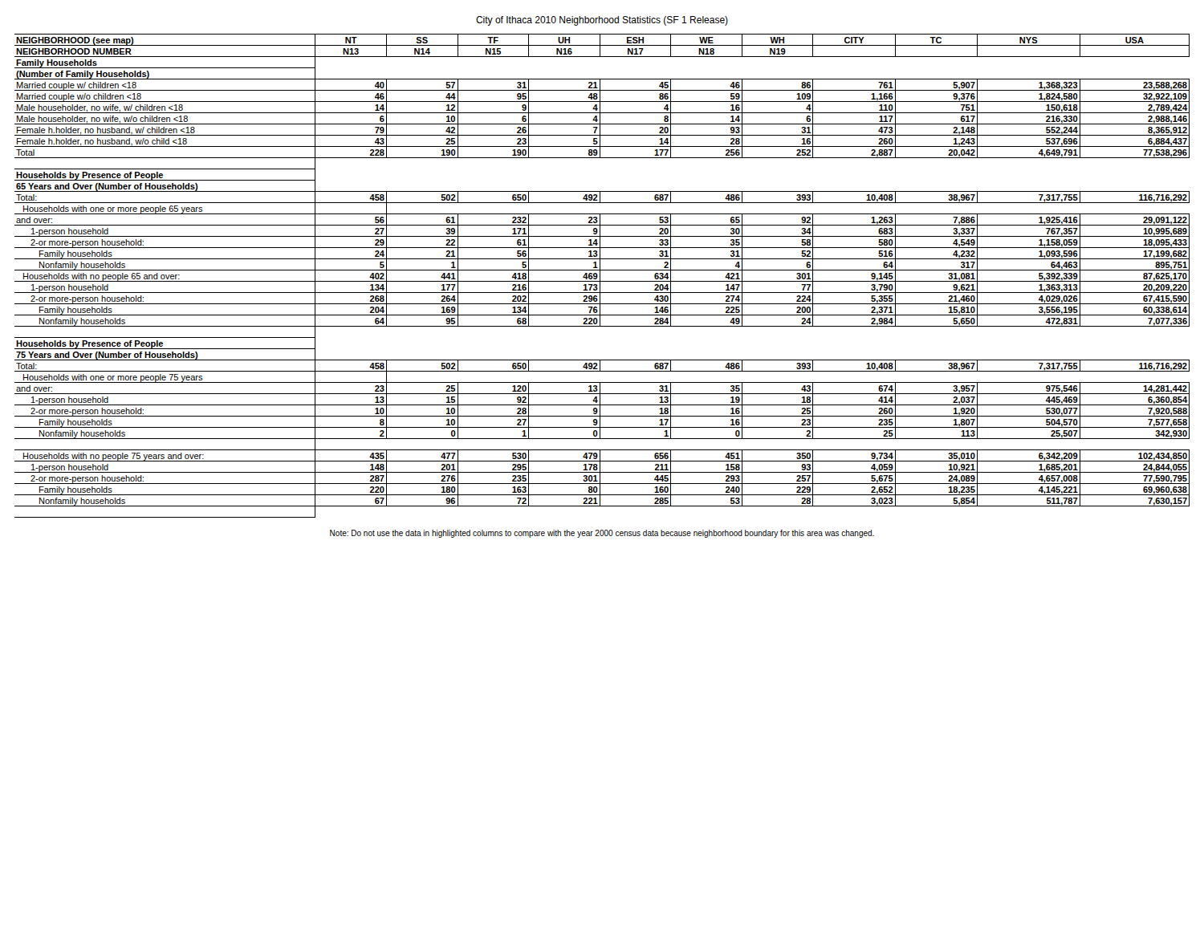City of Ithaca 2010 Neighborhood Statistics (SF 1 Release)
| NEIGHBORHOOD (see map) | NT | SS | TF | UH | ESH | WE | WH | CITY | TC | NYS | USA |
| --- | --- | --- | --- | --- | --- | --- | --- | --- | --- | --- | --- |
| NEIGHBORHOOD NUMBER | N13 | N14 | N15 | N16 | N17 | N18 | N19 | | | | |
| Family Households | | | | | | | | | | | |
| (Number of Family Households) | | | | | | | | | | | |
| Married couple w/ children <18 | 40 | 57 | 31 | 21 | 45 | 46 | 86 | 761 | 5,907 | 1,368,323 | 23,588,268 |
| Married couple w/o children <18 | 46 | 44 | 95 | 48 | 86 | 59 | 109 | 1,166 | 9,376 | 1,824,580 | 32,922,109 |
| Male householder, no wife, w/ children <18 | 14 | 12 | 9 | 4 | 4 | 16 | 4 | 110 | 751 | 150,618 | 2,789,424 |
| Male householder, no wife, w/o children <18 | 6 | 10 | 6 | 4 | 8 | 14 | 6 | 117 | 617 | 216,330 | 2,988,146 |
| Female h.holder, no husband, w/ children <18 | 79 | 42 | 26 | 7 | 20 | 93 | 31 | 473 | 2,148 | 552,244 | 8,365,912 |
| Female h.holder, no husband, w/o child <18 | 43 | 25 | 23 | 5 | 14 | 28 | 16 | 260 | 1,243 | 537,696 | 6,884,437 |
| Total | 228 | 190 | 190 | 89 | 177 | 256 | 252 | 2,887 | 20,042 | 4,649,791 | 77,538,296 |
| Households by Presence of People | | | | | | | | | | | |
| 65 Years and Over (Number of Households) | | | | | | | | | | | |
| Total: | 458 | 502 | 650 | 492 | 687 | 486 | 393 | 10,408 | 38,967 | 7,317,755 | 116,716,292 |
| Households with one or more people 65 years | | | | | | | | | | | |
| and over: | 56 | 61 | 232 | 23 | 53 | 65 | 92 | 1,263 | 7,886 | 1,925,416 | 29,091,122 |
| 1-person household | 27 | 39 | 171 | 9 | 20 | 30 | 34 | 683 | 3,337 | 767,357 | 10,995,689 |
| 2-or more-person household: | 29 | 22 | 61 | 14 | 33 | 35 | 58 | 580 | 4,549 | 1,158,059 | 18,095,433 |
| Family households | 24 | 21 | 56 | 13 | 31 | 31 | 52 | 516 | 4,232 | 1,093,596 | 17,199,682 |
| Nonfamily households | 5 | 1 | 5 | 1 | 2 | 4 | 6 | 64 | 317 | 64,463 | 895,751 |
| Households with no people 65 and over: | 402 | 441 | 418 | 469 | 634 | 421 | 301 | 9,145 | 31,081 | 5,392,339 | 87,625,170 |
| 1-person household | 134 | 177 | 216 | 173 | 204 | 147 | 77 | 3,790 | 9,621 | 1,363,313 | 20,209,220 |
| 2-or more-person household: | 268 | 264 | 202 | 296 | 430 | 274 | 224 | 5,355 | 21,460 | 4,029,026 | 67,415,590 |
| Family households | 204 | 169 | 134 | 76 | 146 | 225 | 200 | 2,371 | 15,810 | 3,556,195 | 60,338,614 |
| Nonfamily households | 64 | 95 | 68 | 220 | 284 | 49 | 24 | 2,984 | 5,650 | 472,831 | 7,077,336 |
| Households by Presence of People | | | | | | | | | | | |
| 75 Years and Over (Number of Households) | | | | | | | | | | | |
| Total: | 458 | 502 | 650 | 492 | 687 | 486 | 393 | 10,408 | 38,967 | 7,317,755 | 116,716,292 |
| Households with one or more people 75 years | | | | | | | | | | | |
| and over: | 23 | 25 | 120 | 13 | 31 | 35 | 43 | 674 | 3,957 | 975,546 | 14,281,442 |
| 1-person household | 13 | 15 | 92 | 4 | 13 | 19 | 18 | 414 | 2,037 | 445,469 | 6,360,854 |
| 2-or more-person household: | 10 | 10 | 28 | 9 | 18 | 16 | 25 | 260 | 1,920 | 530,077 | 7,920,588 |
| Family households | 8 | 10 | 27 | 9 | 17 | 16 | 23 | 235 | 1,807 | 504,570 | 7,577,658 |
| Nonfamily households | 2 | 0 | 1 | 0 | 1 | 0 | 2 | 25 | 113 | 25,507 | 342,930 |
| Households with no people 75 years and over: | 435 | 477 | 530 | 479 | 656 | 451 | 350 | 9,734 | 35,010 | 6,342,209 | 102,434,850 |
| 1-person household | 148 | 201 | 295 | 178 | 211 | 158 | 93 | 4,059 | 10,921 | 1,685,201 | 24,844,055 |
| 2-or more-person household: | 287 | 276 | 235 | 301 | 445 | 293 | 257 | 5,675 | 24,089 | 4,657,008 | 77,590,795 |
| Family households | 220 | 180 | 163 | 80 | 160 | 240 | 229 | 2,652 | 18,235 | 4,145,221 | 69,960,638 |
| Nonfamily households | 67 | 96 | 72 | 221 | 285 | 53 | 28 | 3,023 | 5,854 | 511,787 | 7,630,157 |
Note: Do not use the data in highlighted columns to compare with the year 2000 census data because neighborhood boundary for this area was changed.